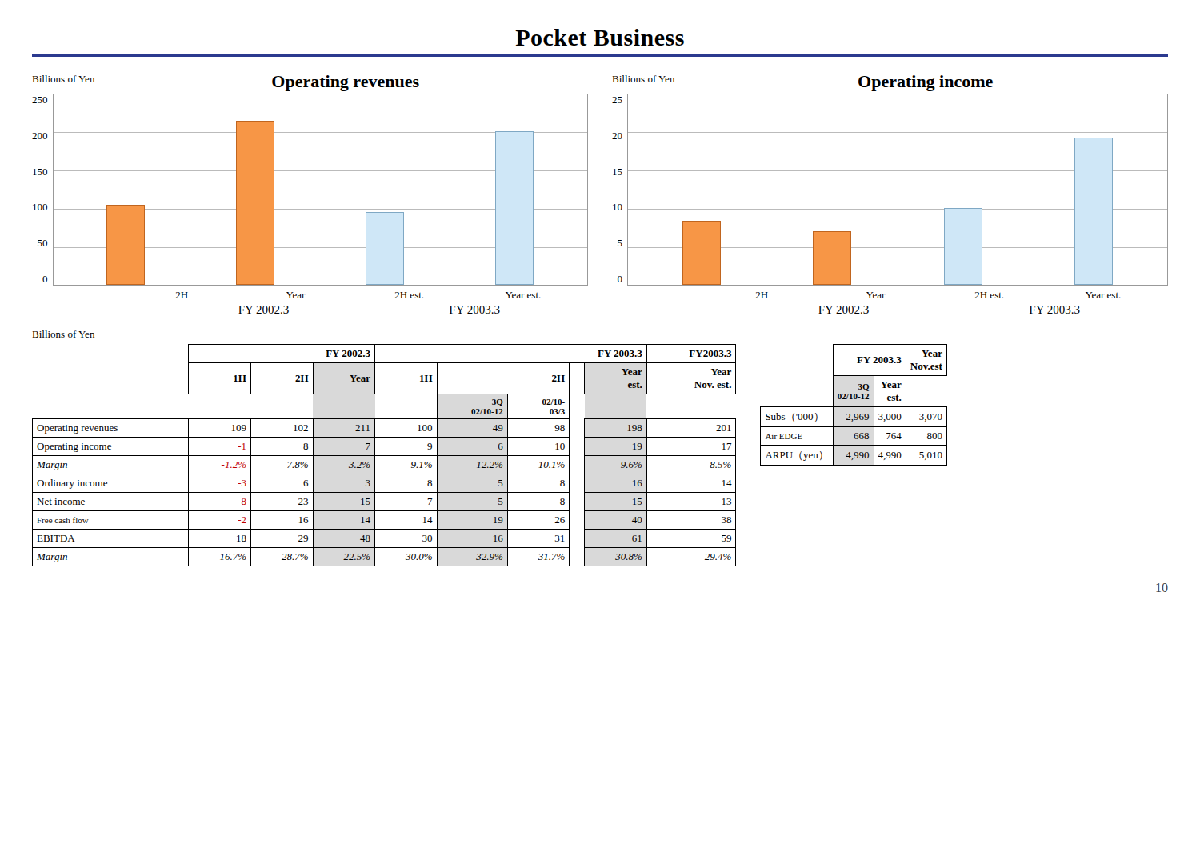Pocket Business
Billions of Yen
Operating revenues
250
200
150
100
50
0
2H Year 2H est. Year est.
FY 2002.3 FY 2003.3
Billions of Yen
Operating income
25
20
15
10
5
0
2H Year 2H est. Year est.
FY 2002.3 FY 2003.3
Billions of Yen
| | FY 2002.3 | FY 2003.3 | FY2003.3 |
| --- | --- | --- | --- |
| | 1H | 2H | Year | 1H | 2H | | Year est. | Year Nov. est. |
| | | | | | 3Q 02/10-12 | 02/10- 03/3 | | | |
| Operating revenues | 109 | 102 | 211 | 100 | 49 | 98 | | 198 | 201 |
| Operating income | -1 | 8 | 7 | 9 | 6 | 10 | | 19 | 17 |
| Margin | -1.2% | 7.8% | 3.2% | 9.1% | 12.2% | 10.1% | | 9.6% | 8.5% |
| Ordinary income | -3 | 6 | 3 | 8 | 5 | 8 | | 16 | 14 |
| Net income | -8 | 23 | 15 | 7 | 5 | 8 | | 15 | 13 |
| Free cash flow | -2 | 16 | 14 | 14 | 19 | 26 | | 40 | 38 |
| EBITDA | 18 | 29 | 48 | 30 | 16 | 31 | | 61 | 59 |
| Margin | 16.7% | 28.7% | 22.5% | 30.0% | 32.9% | 31.7% | | 30.8% | 29.4% |
| | FY 2003.3 | Year Nov.est |
| --- | --- | --- |
| | 3Q 02/10-12 | Year est. | |
| Subs（'000） | 2,969 | 3,000 | 3,070 |
| Air EDGE | 668 | 764 | 800 |
| ARPU（yen） | 4,990 | 4,990 | 5,010 |
10